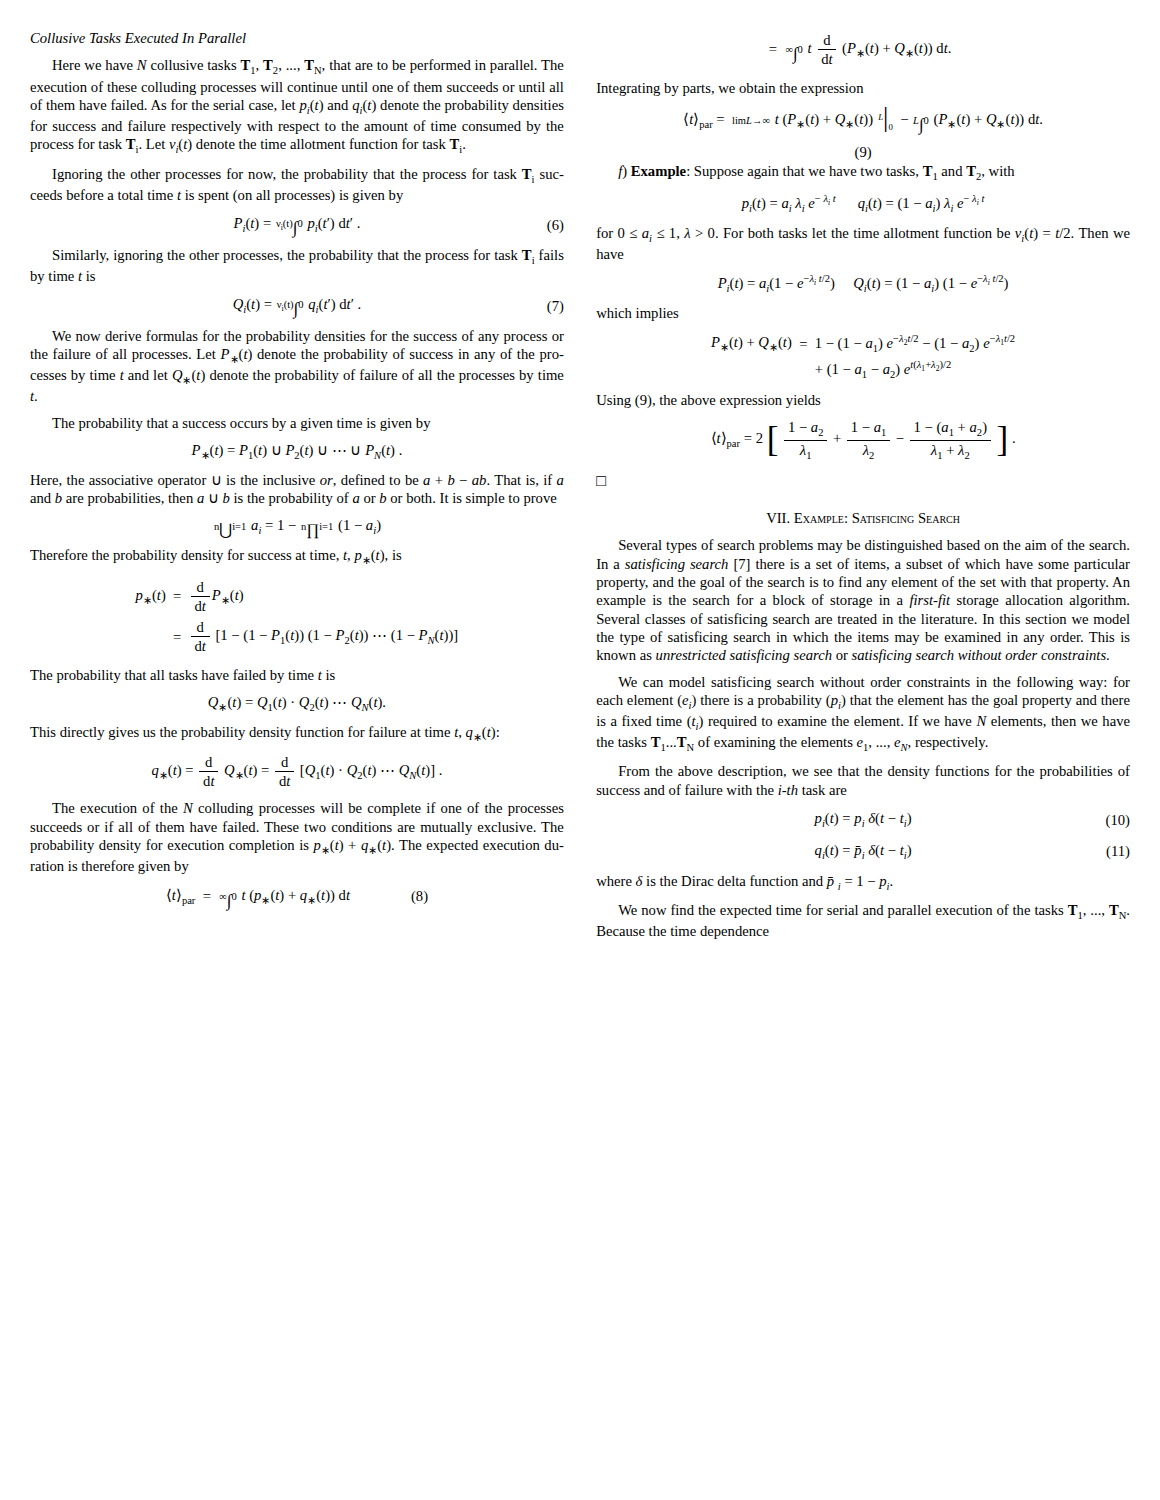Collusive Tasks Executed In Parallel
Here we have N collusive tasks T1, T2, ..., TN, that are to be performed in parallel. The execution of these colluding processes will continue until one of them succeeds or until all of them have failed. As for the serial case, let pi(t) and qi(t) denote the probability densities for success and failure respectively with respect to the amount of time consumed by the process for task Ti. Let νi(t) denote the time allotment function for task Ti.
Ignoring the other processes for now, the probability that the process for task Ti succeeds before a total time t is spent (on all processes) is given by
Pi(t) = νi(t)∫0 pi(t′) dt′ . (6)
Similarly, ignoring the other processes, the probability that the process for task Ti fails by time t is
Qi(t) = νi(t)∫0 qi(t′) dt′ . (7)
We now derive formulas for the probability densities for the success of any process or the failure of all processes. Let P∗(t) denote the probability of success in any of the processes by time t and let Q∗(t) denote the probability of failure of all the processes by time t.
The probability that a success occurs by a given time is given by
P∗(t) = P1(t) ∪ P2(t) ∪ ⋯ ∪ PN(t) .
Here, the associative operator ∪ is the inclusive or, defined to be a + b − ab. That is, if a and b are probabilities, then a ∪ b is the probability of a or b or both. It is simple to prove
n⋃i=1 ai = 1 − n∏i=1 (1 − ai)
Therefore the probability density for success at time, t, p∗(t), is
| p ∗ ( t ) | = | d d t P ∗ ( t ) |
| | = | d d t [1 − (1 − P 1 ( t )) (1 − P 2 ( t )) ⋯ (1 − P N ( t ))] |
The probability that all tasks have failed by time t is
Q∗(t) = Q1(t) · Q2(t) ⋯ QN(t).
This directly gives us the probability density function for failure at time t, q∗(t):
q∗(t) = ddt Q∗(t) = ddt [Q1(t) · Q2(t) ⋯ QN(t)] .
The execution of the N colluding processes will be complete if one of the processes succeeds or if all of them have failed. These two conditions are mutually exclusive. The probability density for execution completion is p∗(t) + q∗(t). The expected execution duration is therefore given by
| ⟨ t ⟩ par | = | ∞ ∫ 0 t ( p ∗ ( t ) + q ∗ ( t )) d t | (8) |
| | = | ∞ ∫ 0 t d d t ( P ∗ ( t ) + Q ∗ ( t )) d t . | |
Integrating by parts, we obtain the expression
⟨t⟩par = lim L→∞ t (P∗(t) + Q∗(t)) L|0 − L∫0 (P∗(t) + Q∗(t)) dt.
(9)
f) Example: Suppose again that we have two tasks, T1 and T2, with
pi(t) = ai λi e− λi t qi(t) = (1 − ai) λi e− λi t
for 0 ≤ ai ≤ 1, λ > 0. For both tasks let the time allotment function be νi(t) = t/2. Then we have
Pi(t) = ai(1 − e−λi t/2) Qi(t) = (1 − ai) (1 − e−λi t/2)
which implies
| P ∗ ( t ) + Q ∗ ( t ) | = | 1 − (1 − a 1 ) e − λ 2 t /2 − (1 − a 2 ) e − λ 1 t /2 |
| | | + (1 − a 1 − a 2 ) e t ( λ 1 + λ 2 )/2 |
Using (9), the above expression yields
⟨t⟩par = 2 [ 1 − a2 λ1 + 1 − a1 λ2 − 1 − (a1 + a2) λ1 + λ2 ] .
□
VII. Example: Satisficing Search
Several types of search problems may be distinguished based on the aim of the search. In a satisficing search [7] there is a set of items, a subset of which have some particular property, and the goal of the search is to find any element of the set with that property. An example is the search for a block of storage in a first-fit storage allocation algorithm. Several classes of satisficing search are treated in the literature. In this section we model the type of satisficing search in which the items may be examined in any order. This is known as unrestricted satisficing search or satisficing search without order constraints.
We can model satisficing search without order constraints in the following way: for each element (ei) there is a probability (pi) that the element has the goal property and there is a fixed time (ti) required to examine the element. If we have N elements, then we have the tasks T1...TN of examining the elements e1, ..., eN, respectively.
From the above description, we see that the density functions for the probabilities of success and of failure with the i-th task are
pi(t) = pi δ(t − ti) (10)
qi(t) = p̄i δ(t − ti) (11)
where δ is the Dirac delta function and p̄ i = 1 − pi.
We now find the expected time for serial and parallel execution of the tasks T1, ..., TN. Because the time dependence